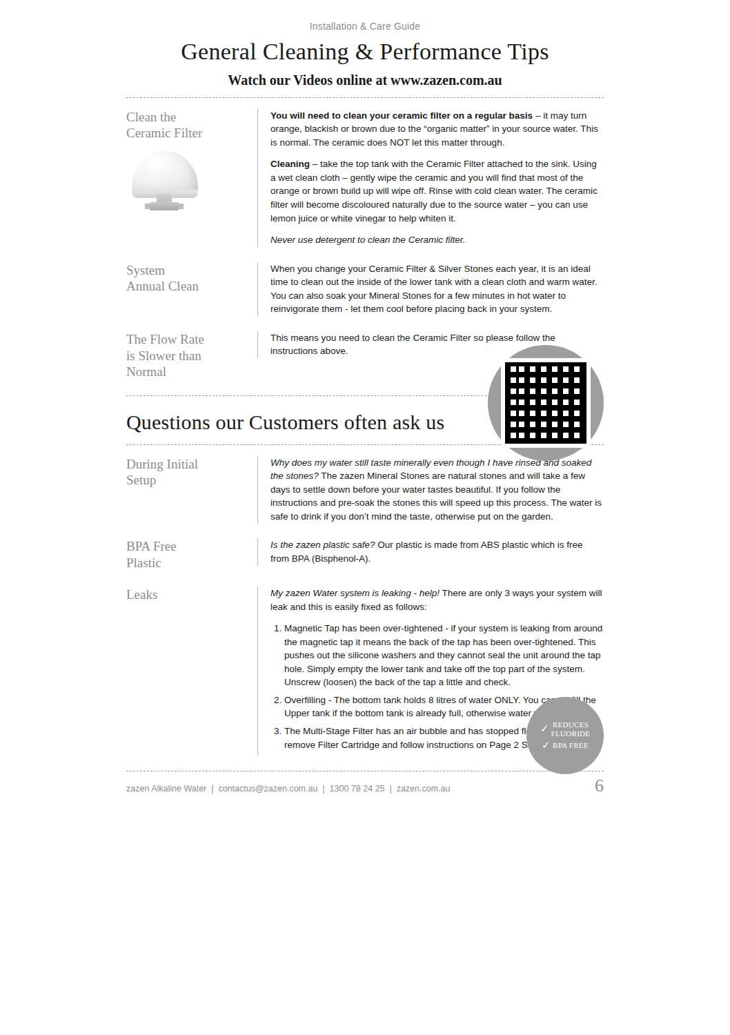Installation & Care Guide
General Cleaning & Performance Tips
Watch our Videos online at www.zazen.com.au
Clean the
Ceramic Filter
You will need to clean your ceramic filter on a regular basis – it may turn orange, blackish or brown due to the “organic matter” in your source water. This is normal. The ceramic does NOT let this matter through.
Cleaning – take the top tank with the Ceramic Filter attached to the sink. Using a wet clean cloth – gently wipe the ceramic and you will find that most of the orange or brown build up will wipe off. Rinse with cold clean water. The ceramic filter will become discoloured naturally due to the source water – you can use lemon juice or white vinegar to help whiten it.
Never use detergent to clean the Ceramic filter.
System
Annual Clean
When you change your Ceramic Filter & Silver Stones each year, it is an ideal time to clean out the inside of the lower tank with a clean cloth and warm water. You can also soak your Mineral Stones for a few minutes in hot water to reinvigorate them - let them cool before placing back in your system.
The Flow Rate
is Slower than
Normal
This means you need to clean the Ceramic Filter so please follow the instructions above.
Questions our Customers often ask us
During Initial
Setup
Why does my water still taste minerally even though I have rinsed and soaked the stones? The zazen Mineral Stones are natural stones and will take a few days to settle down before your water tastes beautiful. If you follow the instructions and pre-soak the stones this will speed up this process. The water is safe to drink if you don’t mind the taste, otherwise put on the garden.
✓REDUCES
FLUORIDE
✓BPA FREE
BPA Free
Plastic
Is the zazen plastic safe? Our plastic is made from ABS plastic which is free from BPA (Bisphenol-A).
Leaks
My zazen Water system is leaking - help! There are only 3 ways your system will leak and this is easily fixed as follows:
Magnetic Tap has been over-tightened - if your system is leaking from around the magnetic tap it means the back of the tap has been over-tightened. This pushes out the silicone washers and they cannot seal the unit around the tap hole. Simply empty the lower tank and take off the top part of the system. Unscrew (loosen) the back of the tap a little and check.
Overfilling - The bottom tank holds 8 litres of water ONLY. You cannot fill the Upper tank if the bottom tank is already full, otherwise water will overspill.
The Multi-Stage Filter has an air bubble and has stopped flowing - Please remove Filter Cartridge and follow instructions on Page 2 Step 5 again.
zazen Alkaline Water | contactus@zazen.com.au | 1300 78 24 25 | zazen.com.au
6